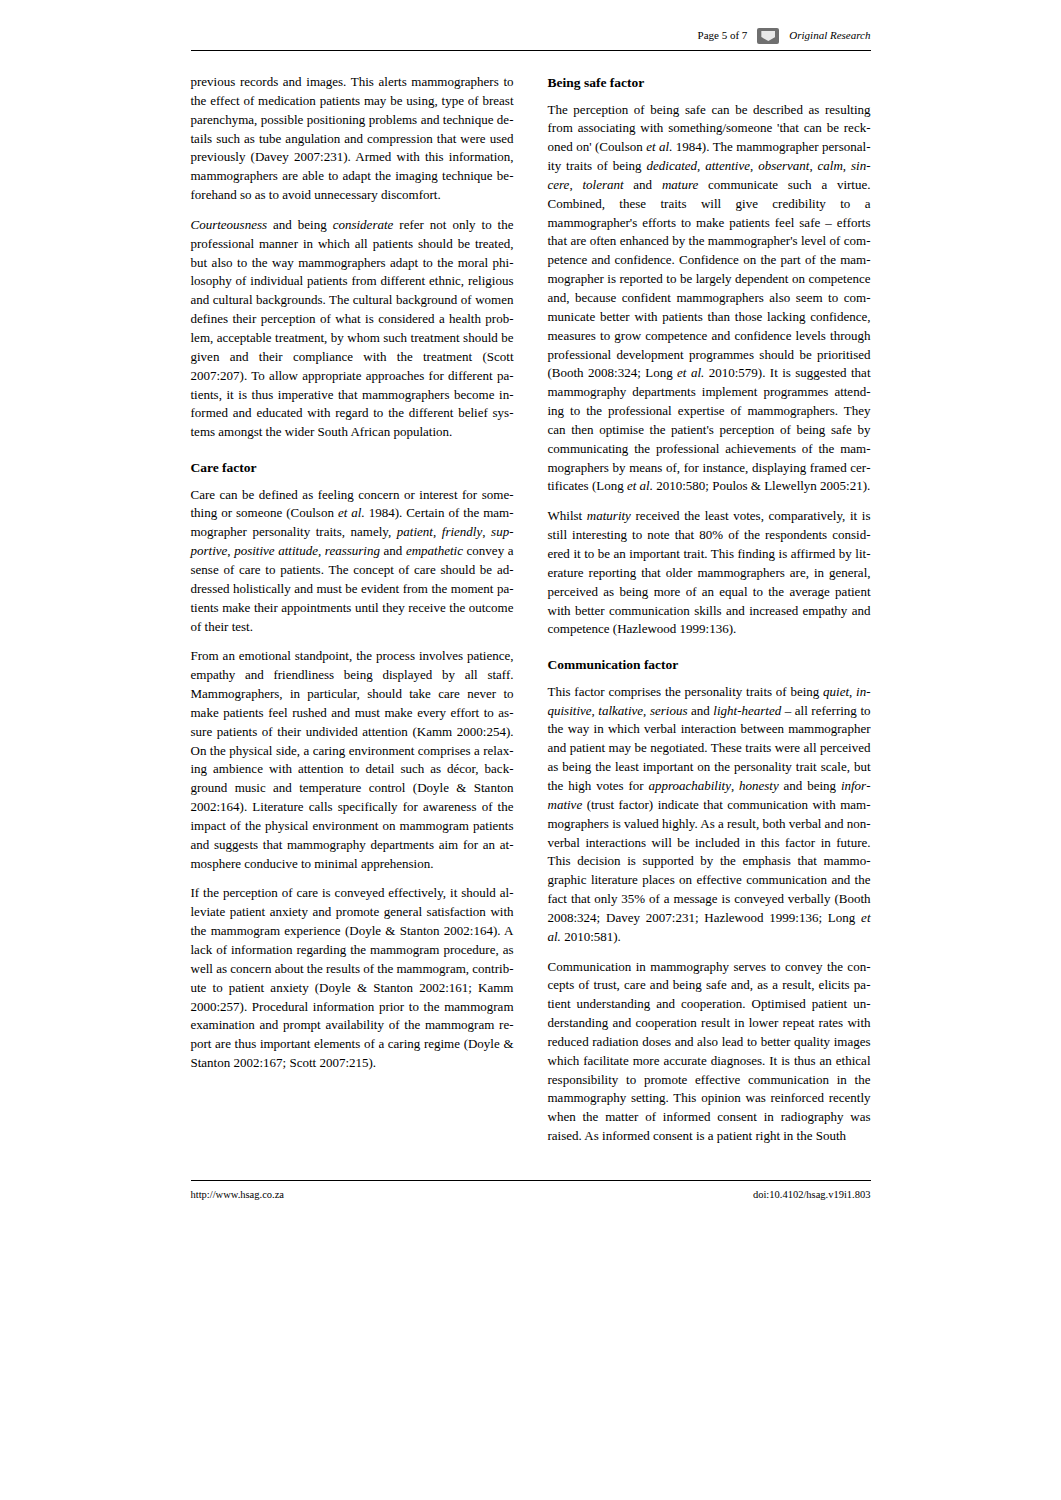Page 5 of 7 Original Research
previous records and images. This alerts mammographers to the effect of medication patients may be using, type of breast parenchyma, possible positioning problems and technique details such as tube angulation and compression that were used previously (Davey 2007:231). Armed with this information, mammographers are able to adapt the imaging technique beforehand so as to avoid unnecessary discomfort.
Courteousness and being considerate refer not only to the professional manner in which all patients should be treated, but also to the way mammographers adapt to the moral philosophy of individual patients from different ethnic, religious and cultural backgrounds. The cultural background of women defines their perception of what is considered a health problem, acceptable treatment, by whom such treatment should be given and their compliance with the treatment (Scott 2007:207). To allow appropriate approaches for different patients, it is thus imperative that mammographers become informed and educated with regard to the different belief systems amongst the wider South African population.
Care factor
Care can be defined as feeling concern or interest for something or someone (Coulson et al. 1984). Certain of the mammographer personality traits, namely, patient, friendly, supportive, positive attitude, reassuring and empathetic convey a sense of care to patients. The concept of care should be addressed holistically and must be evident from the moment patients make their appointments until they receive the outcome of their test.
From an emotional standpoint, the process involves patience, empathy and friendliness being displayed by all staff. Mammographers, in particular, should take care never to make patients feel rushed and must make every effort to assure patients of their undivided attention (Kamm 2000:254). On the physical side, a caring environment comprises a relaxing ambience with attention to detail such as décor, background music and temperature control (Doyle & Stanton 2002:164). Literature calls specifically for awareness of the impact of the physical environment on mammogram patients and suggests that mammography departments aim for an atmosphere conducive to minimal apprehension.
If the perception of care is conveyed effectively, it should alleviate patient anxiety and promote general satisfaction with the mammogram experience (Doyle & Stanton 2002:164). A lack of information regarding the mammogram procedure, as well as concern about the results of the mammogram, contribute to patient anxiety (Doyle & Stanton 2002:161; Kamm 2000:257). Procedural information prior to the mammogram examination and prompt availability of the mammogram report are thus important elements of a caring regime (Doyle & Stanton 2002:167; Scott 2007:215).
Being safe factor
The perception of being safe can be described as resulting from associating with something/someone 'that can be reckoned on' (Coulson et al. 1984). The mammographer personality traits of being dedicated, attentive, observant, calm, sincere, tolerant and mature communicate such a virtue. Combined, these traits will give credibility to a mammographer's efforts to make patients feel safe – efforts that are often enhanced by the mammographer's level of competence and confidence. Confidence on the part of the mammographer is reported to be largely dependent on competence and, because confident mammographers also seem to communicate better with patients than those lacking confidence, measures to grow competence and confidence levels through professional development programmes should be prioritised (Booth 2008:324; Long et al. 2010:579). It is suggested that mammography departments implement programmes attending to the professional expertise of mammographers. They can then optimise the patient's perception of being safe by communicating the professional achievements of the mammographers by means of, for instance, displaying framed certificates (Long et al. 2010:580; Poulos & Llewellyn 2005:21).
Whilst maturity received the least votes, comparatively, it is still interesting to note that 80% of the respondents considered it to be an important trait. This finding is affirmed by literature reporting that older mammographers are, in general, perceived as being more of an equal to the average patient with better communication skills and increased empathy and competence (Hazlewood 1999:136).
Communication factor
This factor comprises the personality traits of being quiet, inquisitive, talkative, serious and light-hearted – all referring to the way in which verbal interaction between mammographer and patient may be negotiated. These traits were all perceived as being the least important on the personality trait scale, but the high votes for approachability, honesty and being informative (trust factor) indicate that communication with mammographers is valued highly. As a result, both verbal and non-verbal interactions will be included in this factor in future. This decision is supported by the emphasis that mammographic literature places on effective communication and the fact that only 35% of a message is conveyed verbally (Booth 2008:324; Davey 2007:231; Hazlewood 1999:136; Long et al. 2010:581).
Communication in mammography serves to convey the concepts of trust, care and being safe and, as a result, elicits patient understanding and cooperation. Optimised patient understanding and cooperation result in lower repeat rates with reduced radiation doses and also lead to better quality images which facilitate more accurate diagnoses. It is thus an ethical responsibility to promote effective communication in the mammography setting. This opinion was reinforced recently when the matter of informed consent in radiography was raised. As informed consent is a patient right in the South
http://www.hsag.co.za doi:10.4102/hsag.v19i1.803